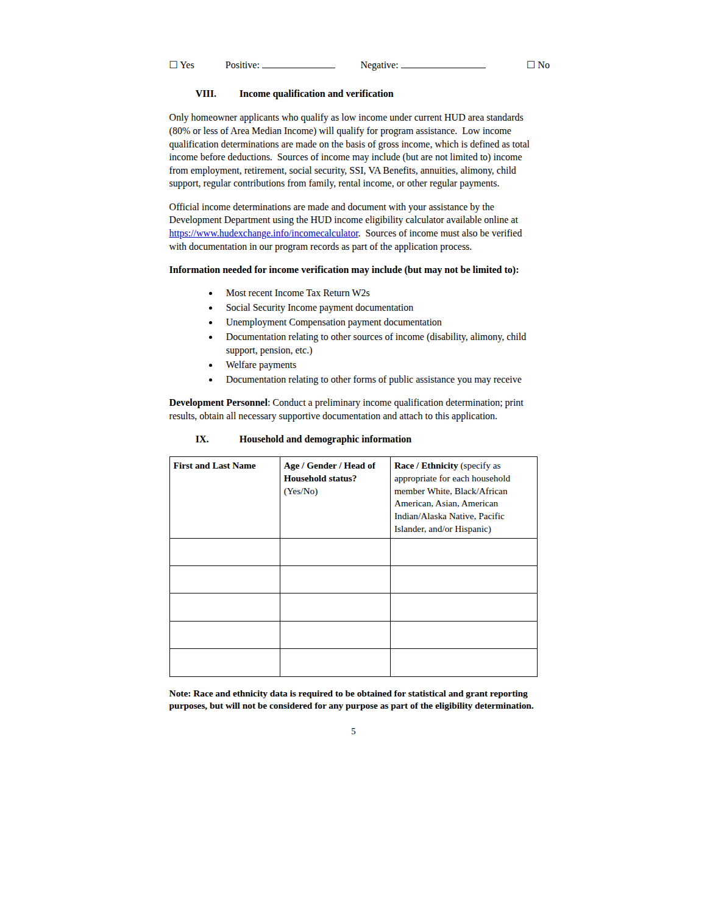☐ Yes Positive: Negative: ☐ No
VIII. Income qualification and verification
Only homeowner applicants who qualify as low income under current HUD area standards (80% or less of Area Median Income) will qualify for program assistance. Low income qualification determinations are made on the basis of gross income, which is defined as total income before deductions. Sources of income may include (but are not limited to) income from employment, retirement, social security, SSI, VA Benefits, annuities, alimony, child support, regular contributions from family, rental income, or other regular payments.
Official income determinations are made and document with your assistance by the Development Department using the HUD income eligibility calculator available online at https://www.hudexchange.info/incomecalculator. Sources of income must also be verified with documentation in our program records as part of the application process.
Information needed for income verification may include (but may not be limited to):
Most recent Income Tax Return W2s
Social Security Income payment documentation
Unemployment Compensation payment documentation
Documentation relating to other sources of income (disability, alimony, child support, pension, etc.)
Welfare payments
Documentation relating to other forms of public assistance you may receive
Development Personnel: Conduct a preliminary income qualification determination; print results, obtain all necessary supportive documentation and attach to this application.
IX. Household and demographic information
| First and Last Name | Age / Gender / Head of Household status? (Yes/No) | Race / Ethnicity (specify as appropriate for each household member White, Black/African American, Asian, American Indian/Alaska Native, Pacific Islander, and/or Hispanic) |
| --- | --- | --- |
Note: Race and ethnicity data is required to be obtained for statistical and grant reporting purposes, but will not be considered for any purpose as part of the eligibility determination.
5